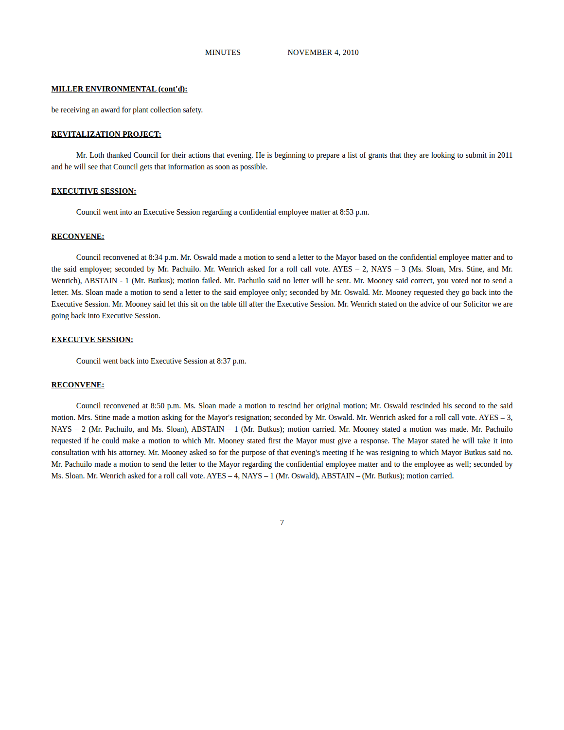MINUTES NOVEMBER 4, 2010
MILLER ENVIRONMENTAL (cont'd):
be receiving an award for plant collection safety.
REVITALIZATION PROJECT:
Mr. Loth thanked Council for their actions that evening. He is beginning to prepare a list of grants that they are looking to submit in 2011 and he will see that Council gets that information as soon as possible.
EXECUTIVE SESSION:
Council went into an Executive Session regarding a confidential employee matter at 8:53 p.m.
RECONVENE:
Council reconvened at 8:34 p.m. Mr. Oswald made a motion to send a letter to the Mayor based on the confidential employee matter and to the said employee; seconded by Mr. Pachuilo. Mr. Wenrich asked for a roll call vote. AYES – 2, NAYS – 3 (Ms. Sloan, Mrs. Stine, and Mr. Wenrich), ABSTAIN - 1 (Mr. Butkus); motion failed. Mr. Pachuilo said no letter will be sent. Mr. Mooney said correct, you voted not to send a letter. Ms. Sloan made a motion to send a letter to the said employee only; seconded by Mr. Oswald. Mr. Mooney requested they go back into the Executive Session. Mr. Mooney said let this sit on the table till after the Executive Session. Mr. Wenrich stated on the advice of our Solicitor we are going back into Executive Session.
EXECUTVE SESSION:
Council went back into Executive Session at 8:37 p.m.
RECONVENE:
Council reconvened at 8:50 p.m. Ms. Sloan made a motion to rescind her original motion; Mr. Oswald rescinded his second to the said motion. Mrs. Stine made a motion asking for the Mayor's resignation; seconded by Mr. Oswald. Mr. Wenrich asked for a roll call vote. AYES – 3, NAYS – 2 (Mr. Pachuilo, and Ms. Sloan), ABSTAIN – 1 (Mr. Butkus); motion carried. Mr. Mooney stated a motion was made. Mr. Pachuilo requested if he could make a motion to which Mr. Mooney stated first the Mayor must give a response. The Mayor stated he will take it into consultation with his attorney. Mr. Mooney asked so for the purpose of that evening's meeting if he was resigning to which Mayor Butkus said no. Mr. Pachuilo made a motion to send the letter to the Mayor regarding the confidential employee matter and to the employee as well; seconded by Ms. Sloan. Mr. Wenrich asked for a roll call vote. AYES – 4, NAYS – 1 (Mr. Oswald), ABSTAIN – (Mr. Butkus); motion carried.
7